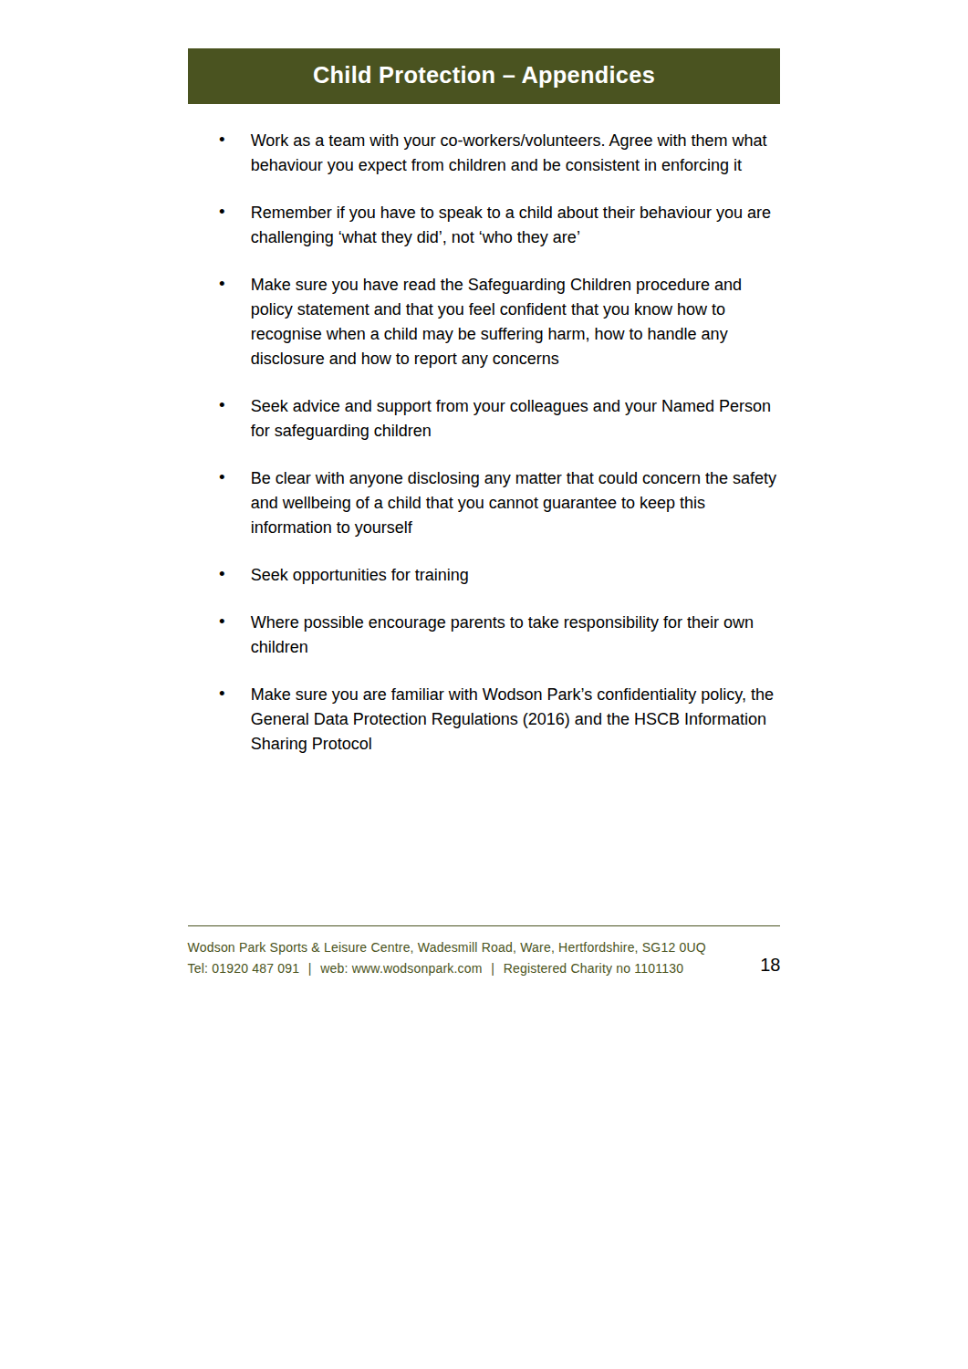Child Protection – Appendices
Work as a team with your co-workers/volunteers. Agree with them what behaviour you expect from children and be consistent in enforcing it
Remember if you have to speak to a child about their behaviour you are challenging ‘what they did’, not ‘who they are’
Make sure you have read the Safeguarding Children procedure and policy statement and that you feel confident that you know how to recognise when a child may be suffering harm, how to handle any disclosure and how to report any concerns
Seek advice and support from your colleagues and your Named Person for safeguarding children
Be clear with anyone disclosing any matter that could concern the safety and wellbeing of a child that you cannot guarantee to keep this information to yourself
Seek opportunities for training
Where possible encourage parents to take responsibility for their own children
Make sure you are familiar with Wodson Park’s confidentiality policy, the General Data Protection Regulations (2016) and the HSCB Information Sharing Protocol
Wodson Park Sports & Leisure Centre, Wadesmill Road, Ware, Hertfordshire, SG12 0UQ
Tel: 01920 487 091|web: www.wodsonpark.com|Registered Charity no 1101130
18